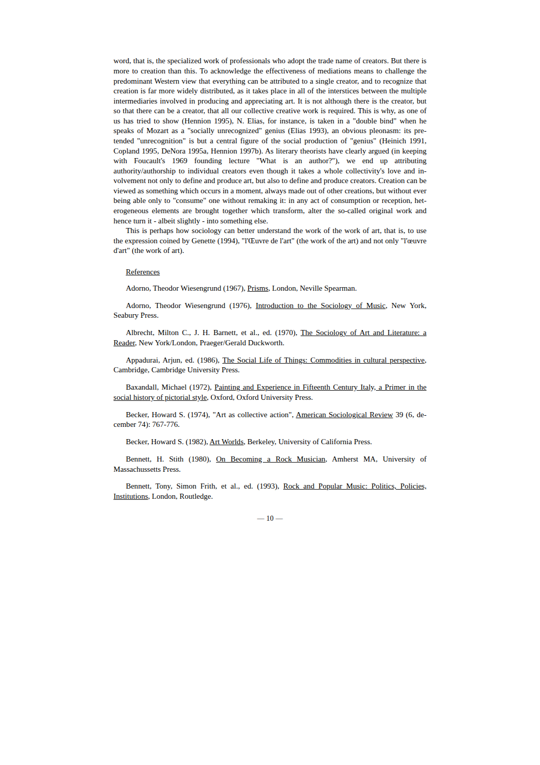word, that is, the specialized work of professionals who adopt the trade name of creators. But there is more to creation than this. To acknowledge the effectiveness of mediations means to challenge the predominant Western view that everything can be attributed to a single creator, and to recognize that creation is far more widely distributed, as it takes place in all of the interstices between the multiple intermediaries involved in producing and appreciating art. It is not although there is the creator, but so that there can be a creator, that all our collective creative work is required. This is why, as one of us has tried to show (Hennion 1995), N. Elias, for instance, is taken in a "double bind" when he speaks of Mozart as a "socially unrecognized" genius (Elias 1993), an obvious pleonasm: its pretended "unrecognition" is but a central figure of the social production of "genius" (Heinich 1991, Copland 1995, DeNora 1995a, Hennion 1997b). As literary theorists have clearly argued (in keeping with Foucault's 1969 founding lecture "What is an author?"), we end up attributing authority/authorship to individual creators even though it takes a whole collectivity's love and involvement not only to define and produce art, but also to define and produce creators. Creation can be viewed as something which occurs in a moment, always made out of other creations, but without ever being able only to "consume" one without remaking it: in any act of consumption or reception, heterogeneous elements are brought together which transform, alter the so-called original work and hence turn it - albeit slightly - into something else.
This is perhaps how sociology can better understand the work of the work of art, that is, to use the expression coined by Genette (1994), "l'Œuvre de l'art" (the work of the art) and not only "l'œuvre d'art" (the work of art).
References
Adorno, Theodor Wiesengrund (1967), Prisms, London, Neville Spearman.
Adorno, Theodor Wiesengrund (1976), Introduction to the Sociology of Music, New York, Seabury Press.
Albrecht, Milton C., J. H. Barnett, et al., ed. (1970), The Sociology of Art and Literature: a Reader, New York/London, Praeger/Gerald Duckworth.
Appadurai, Arjun, ed. (1986), The Social Life of Things: Commodities in cultural perspective, Cambridge, Cambridge University Press.
Baxandall, Michael (1972), Painting and Experience in Fifteenth Century Italy, a Primer in the social history of pictorial style, Oxford, Oxford University Press.
Becker, Howard S. (1974), "Art as collective action", American Sociological Review 39 (6, december 74): 767-776.
Becker, Howard S. (1982), Art Worlds, Berkeley, University of California Press.
Bennett, H. Stith (1980), On Becoming a Rock Musician, Amherst MA, University of Massachussetts Press.
Bennett, Tony, Simon Frith, et al., ed. (1993), Rock and Popular Music: Politics, Policies, Institutions, London, Routledge.
— 10 —